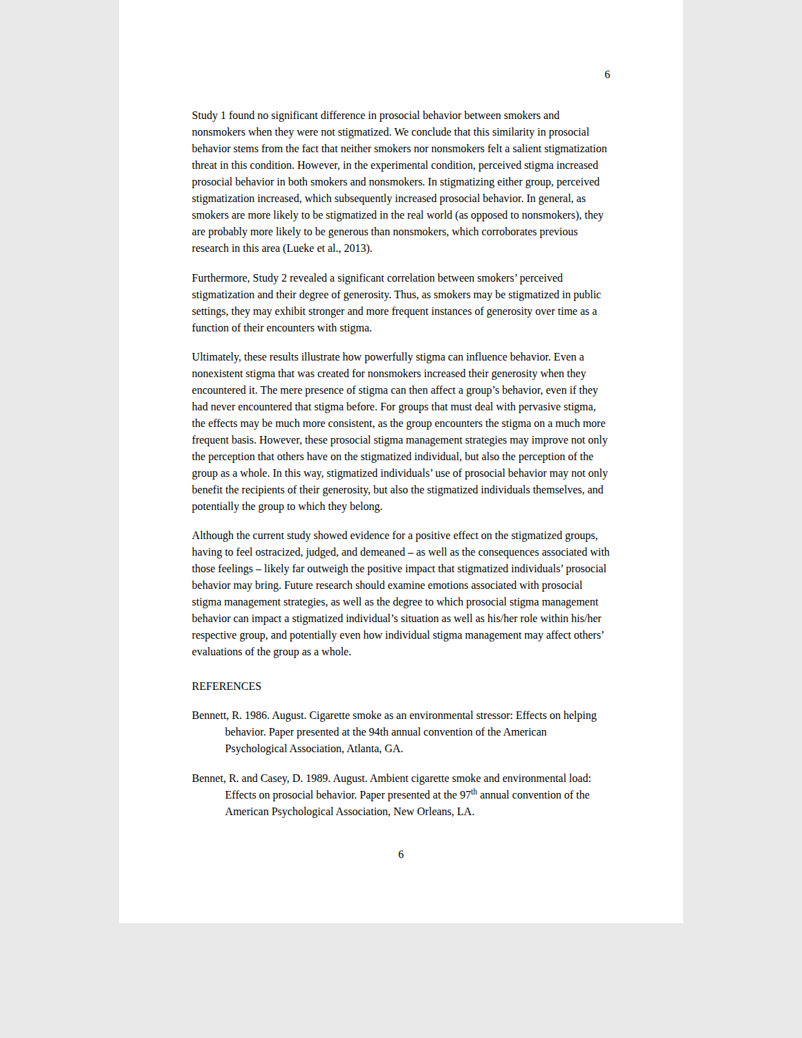6
Study 1 found no significant difference in prosocial behavior between smokers and nonsmokers when they were not stigmatized. We conclude that this similarity in prosocial behavior stems from the fact that neither smokers nor nonsmokers felt a salient stigmatization threat in this condition. However, in the experimental condition, perceived stigma increased prosocial behavior in both smokers and nonsmokers. In stigmatizing either group, perceived stigmatization increased, which subsequently increased prosocial behavior. In general, as smokers are more likely to be stigmatized in the real world (as opposed to nonsmokers), they are probably more likely to be generous than nonsmokers, which corroborates previous research in this area (Lueke et al., 2013).
Furthermore, Study 2 revealed a significant correlation between smokers’ perceived stigmatization and their degree of generosity. Thus, as smokers may be stigmatized in public settings, they may exhibit stronger and more frequent instances of generosity over time as a function of their encounters with stigma.
Ultimately, these results illustrate how powerfully stigma can influence behavior. Even a nonexistent stigma that was created for nonsmokers increased their generosity when they encountered it. The mere presence of stigma can then affect a group’s behavior, even if they had never encountered that stigma before. For groups that must deal with pervasive stigma, the effects may be much more consistent, as the group encounters the stigma on a much more frequent basis. However, these prosocial stigma management strategies may improve not only the perception that others have on the stigmatized individual, but also the perception of the group as a whole. In this way, stigmatized individuals’ use of prosocial behavior may not only benefit the recipients of their generosity, but also the stigmatized individuals themselves, and potentially the group to which they belong.
Although the current study showed evidence for a positive effect on the stigmatized groups, having to feel ostracized, judged, and demeaned – as well as the consequences associated with those feelings – likely far outweigh the positive impact that stigmatized individuals’ prosocial behavior may bring. Future research should examine emotions associated with prosocial stigma management strategies, as well as the degree to which prosocial stigma management behavior can impact a stigmatized individual’s situation as well as his/her role within his/her respective group, and potentially even how individual stigma management may affect others’ evaluations of the group as a whole.
References
Bennett, R. 1986. August. Cigarette smoke as an environmental stressor: Effects on helping behavior. Paper presented at the 94th annual convention of the American Psychological Association, Atlanta, GA.
Bennet, R. and Casey, D. 1989. August. Ambient cigarette smoke and environmental load: Effects on prosocial behavior. Paper presented at the 97th annual convention of the American Psychological Association, New Orleans, LA.
6